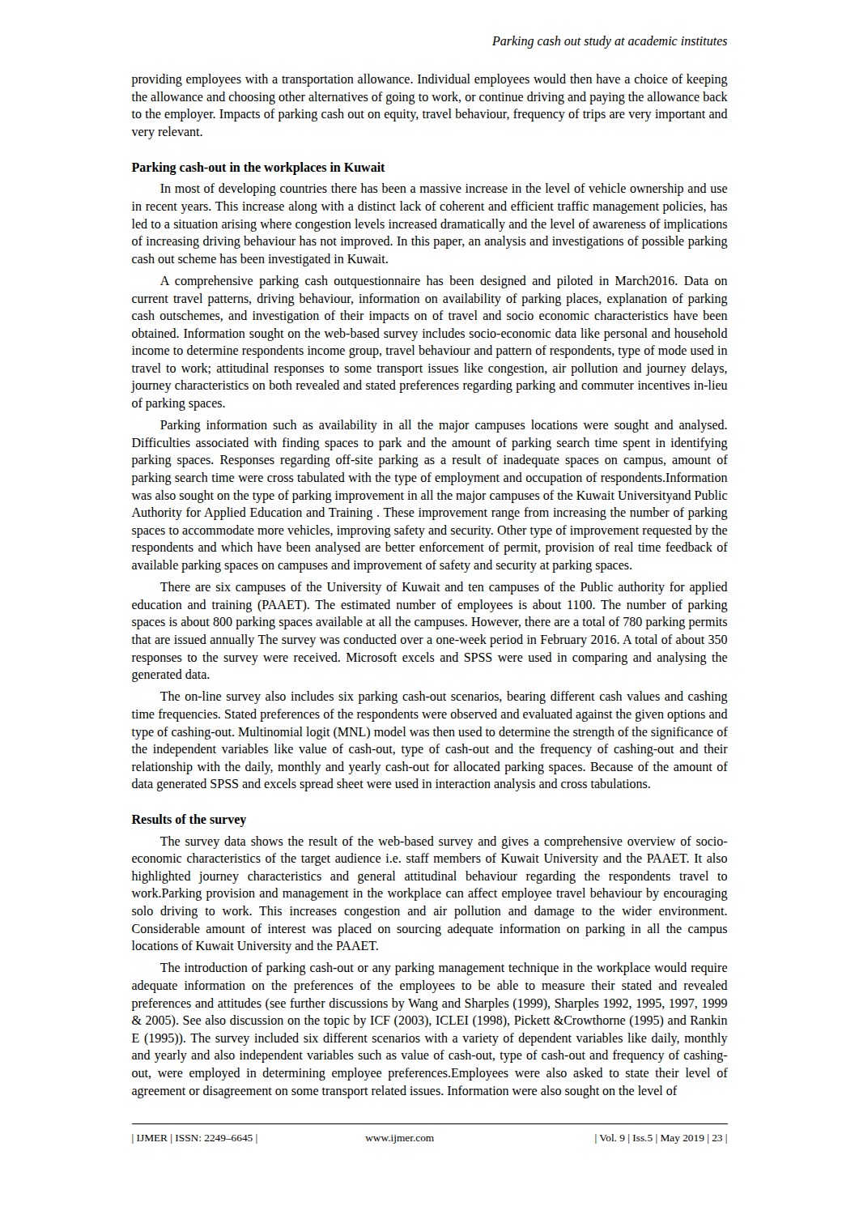Parking cash out study at academic institutes
providing employees with a transportation allowance. Individual employees would then have a choice of keeping the allowance and choosing other alternatives of going to work, or continue driving and paying the allowance back to the employer. Impacts of parking cash out on equity, travel behaviour, frequency of trips are very important and very relevant.
Parking cash-out in the workplaces in Kuwait
In most of developing countries there has been a massive increase in the level of vehicle ownership and use in recent years. This increase along with a distinct lack of coherent and efficient traffic management policies, has led to a situation arising where congestion levels increased dramatically and the level of awareness of implications of increasing driving behaviour has not improved. In this paper, an analysis and investigations of possible parking cash out scheme has been investigated in Kuwait.
A comprehensive parking cash outquestionnaire has been designed and piloted in March2016. Data on current travel patterns, driving behaviour, information on availability of parking places, explanation of parking cash outschemes, and investigation of their impacts on of travel and socio economic characteristics have been obtained. Information sought on the web-based survey includes socio-economic data like personal and household income to determine respondents income group, travel behaviour and pattern of respondents, type of mode used in travel to work; attitudinal responses to some transport issues like congestion, air pollution and journey delays, journey characteristics on both revealed and stated preferences regarding parking and commuter incentives in-lieu of parking spaces.
Parking information such as availability in all the major campuses locations were sought and analysed. Difficulties associated with finding spaces to park and the amount of parking search time spent in identifying parking spaces. Responses regarding off-site parking as a result of inadequate spaces on campus, amount of parking search time were cross tabulated with the type of employment and occupation of respondents.Information was also sought on the type of parking improvement in all the major campuses of the Kuwait Universityand Public Authority for Applied Education and Training . These improvement range from increasing the number of parking spaces to accommodate more vehicles, improving safety and security. Other type of improvement requested by the respondents and which have been analysed are better enforcement of permit, provision of real time feedback of available parking spaces on campuses and improvement of safety and security at parking spaces.
There are six campuses of the University of Kuwait and ten campuses of the Public authority for applied education and training (PAAET). The estimated number of employees is about 1100. The number of parking spaces is about 800 parking spaces available at all the campuses. However, there are a total of 780 parking permits that are issued annually The survey was conducted over a one-week period in February 2016. A total of about 350 responses to the survey were received. Microsoft excels and SPSS were used in comparing and analysing the generated data.
The on-line survey also includes six parking cash-out scenarios, bearing different cash values and cashing time frequencies. Stated preferences of the respondents were observed and evaluated against the given options and type of cashing-out. Multinomial logit (MNL) model was then used to determine the strength of the significance of the independent variables like value of cash-out, type of cash-out and the frequency of cashing-out and their relationship with the daily, monthly and yearly cash-out for allocated parking spaces. Because of the amount of data generated SPSS and excels spread sheet were used in interaction analysis and cross tabulations.
Results of the survey
The survey data shows the result of the web-based survey and gives a comprehensive overview of socio-economic characteristics of the target audience i.e. staff members of Kuwait University and the PAAET. It also highlighted journey characteristics and general attitudinal behaviour regarding the respondents travel to work.Parking provision and management in the workplace can affect employee travel behaviour by encouraging solo driving to work. This increases congestion and air pollution and damage to the wider environment. Considerable amount of interest was placed on sourcing adequate information on parking in all the campus locations of Kuwait University and the PAAET.
The introduction of parking cash-out or any parking management technique in the workplace would require adequate information on the preferences of the employees to be able to measure their stated and revealed preferences and attitudes (see further discussions by Wang and Sharples (1999), Sharples 1992, 1995, 1997, 1999 & 2005). See also discussion on the topic by ICF (2003), ICLEI (1998), Pickett &Crowthorne (1995) and Rankin E (1995)). The survey included six different scenarios with a variety of dependent variables like daily, monthly and yearly and also independent variables such as value of cash-out, type of cash-out and frequency of cashing-out, were employed in determining employee preferences.Employees were also asked to state their level of agreement or disagreement on some transport related issues. Information were also sought on the level of
| / IJMER / ISSN: 2249–6645 / | www.ijmer.com | / Vol. 9 / Iss.5 / May 2019 / 23 / |